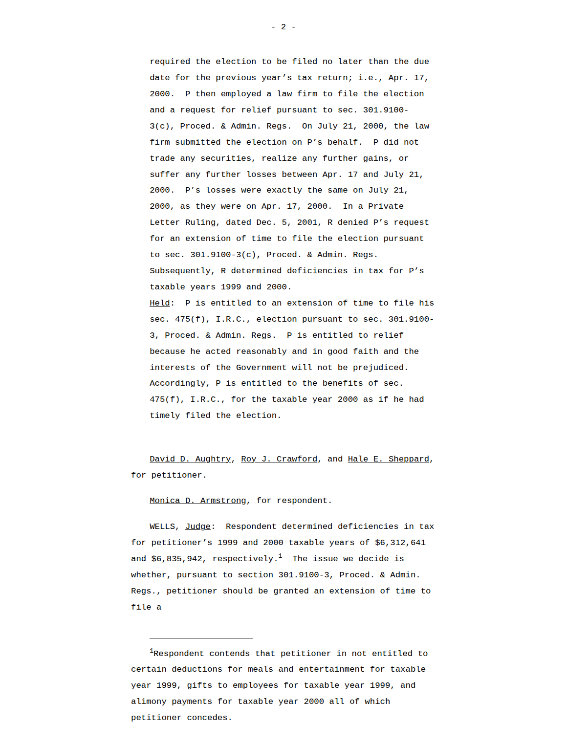- 2 -
required the election to be filed no later than the due date for the previous year’s tax return; i.e., Apr. 17, 2000. P then employed a law firm to file the election and a request for relief pursuant to sec. 301.9100- 3(c), Proced. & Admin. Regs. On July 21, 2000, the law firm submitted the election on P’s behalf. P did not trade any securities, realize any further gains, or suffer any further losses between Apr. 17 and July 21, 2000. P’s losses were exactly the same on July 21, 2000, as they were on Apr. 17, 2000. In a Private Letter Ruling, dated Dec. 5, 2001, R denied P’s request for an extension of time to file the election pursuant to sec. 301.9100-3(c), Proced. & Admin. Regs. Subsequently, R determined deficiencies in tax for P’s taxable years 1999 and 2000.
Held: P is entitled to an extension of time to file his sec. 475(f), I.R.C., election pursuant to sec. 301.9100-3, Proced. & Admin. Regs. P is entitled to relief because he acted reasonably and in good faith and the interests of the Government will not be prejudiced. Accordingly, P is entitled to the benefits of sec. 475(f), I.R.C., for the taxable year 2000 as if he had timely filed the election.
David D. Aughtry, Roy J. Crawford, and Hale E. Sheppard, for petitioner.
Monica D. Armstrong, for respondent.
WELLS, Judge: Respondent determined deficiencies in tax for petitioner’s 1999 and 2000 taxable years of $6,312,641 and $6,835,942, respectively.1 The issue we decide is whether, pursuant to section 301.9100-3, Proced. & Admin. Regs., petitioner should be granted an extension of time to file a
1Respondent contends that petitioner in not entitled to certain deductions for meals and entertainment for taxable year 1999, gifts to employees for taxable year 1999, and alimony payments for taxable year 2000 all of which petitioner concedes.